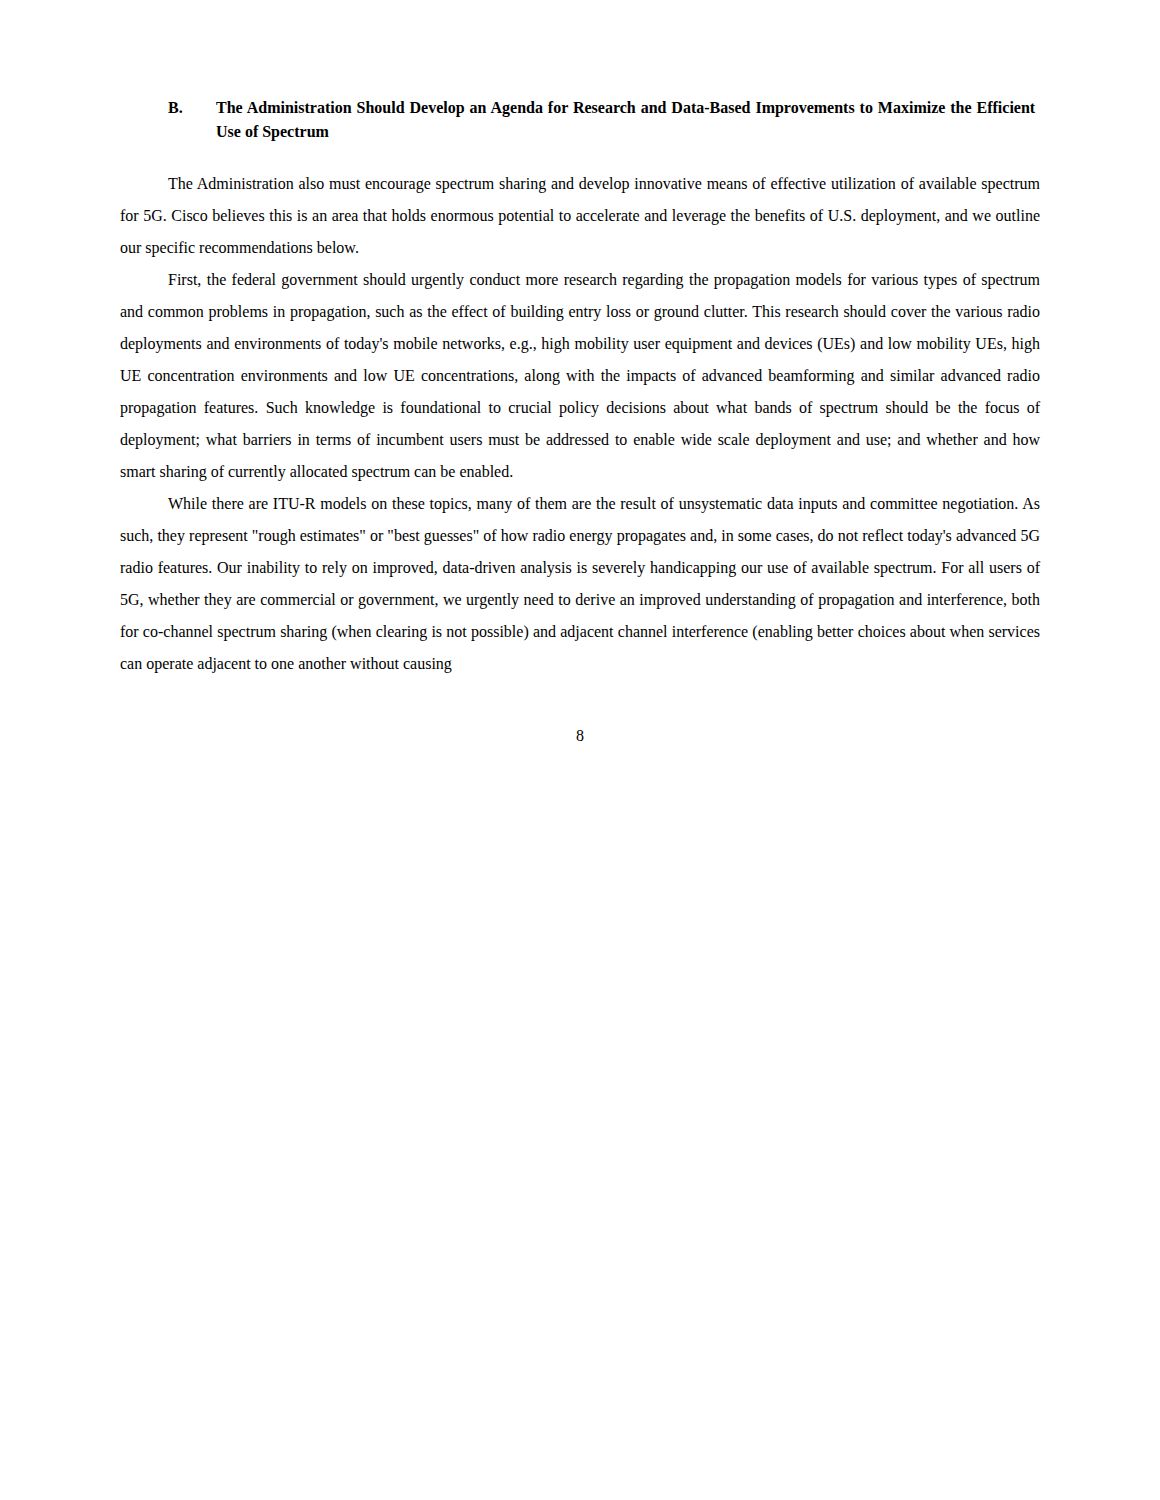B. The Administration Should Develop an Agenda for Research and Data-Based Improvements to Maximize the Efficient Use of Spectrum
The Administration also must encourage spectrum sharing and develop innovative means of effective utilization of available spectrum for 5G. Cisco believes this is an area that holds enormous potential to accelerate and leverage the benefits of U.S. deployment, and we outline our specific recommendations below.
First, the federal government should urgently conduct more research regarding the propagation models for various types of spectrum and common problems in propagation, such as the effect of building entry loss or ground clutter. This research should cover the various radio deployments and environments of today's mobile networks, e.g., high mobility user equipment and devices (UEs) and low mobility UEs, high UE concentration environments and low UE concentrations, along with the impacts of advanced beamforming and similar advanced radio propagation features. Such knowledge is foundational to crucial policy decisions about what bands of spectrum should be the focus of deployment; what barriers in terms of incumbent users must be addressed to enable wide scale deployment and use; and whether and how smart sharing of currently allocated spectrum can be enabled.
While there are ITU-R models on these topics, many of them are the result of unsystematic data inputs and committee negotiation. As such, they represent "rough estimates" or "best guesses" of how radio energy propagates and, in some cases, do not reflect today's advanced 5G radio features. Our inability to rely on improved, data-driven analysis is severely handicapping our use of available spectrum. For all users of 5G, whether they are commercial or government, we urgently need to derive an improved understanding of propagation and interference, both for co-channel spectrum sharing (when clearing is not possible) and adjacent channel interference (enabling better choices about when services can operate adjacent to one another without causing
8